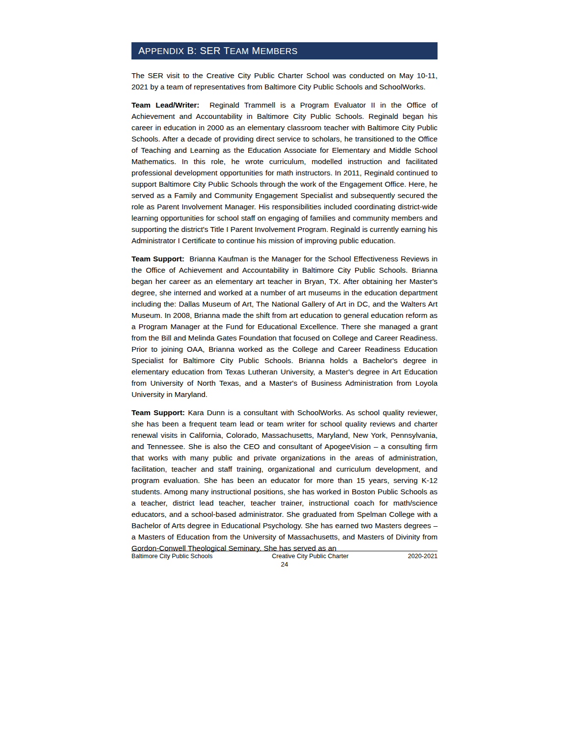APPENDIX B: SER TEAM MEMBERS
The SER visit to the Creative City Public Charter School was conducted on May 10-11, 2021 by a team of representatives from Baltimore City Public Schools and SchoolWorks.
Team Lead/Writer: Reginald Trammell is a Program Evaluator II in the Office of Achievement and Accountability in Baltimore City Public Schools. Reginald began his career in education in 2000 as an elementary classroom teacher with Baltimore City Public Schools. After a decade of providing direct service to scholars, he transitioned to the Office of Teaching and Learning as the Education Associate for Elementary and Middle School Mathematics. In this role, he wrote curriculum, modelled instruction and facilitated professional development opportunities for math instructors. In 2011, Reginald continued to support Baltimore City Public Schools through the work of the Engagement Office. Here, he served as a Family and Community Engagement Specialist and subsequently secured the role as Parent Involvement Manager. His responsibilities included coordinating district-wide learning opportunities for school staff on engaging of families and community members and supporting the district's Title I Parent Involvement Program. Reginald is currently earning his Administrator I Certificate to continue his mission of improving public education.
Team Support: Brianna Kaufman is the Manager for the School Effectiveness Reviews in the Office of Achievement and Accountability in Baltimore City Public Schools. Brianna began her career as an elementary art teacher in Bryan, TX. After obtaining her Master's degree, she interned and worked at a number of art museums in the education department including the: Dallas Museum of Art, The National Gallery of Art in DC, and the Walters Art Museum. In 2008, Brianna made the shift from art education to general education reform as a Program Manager at the Fund for Educational Excellence. There she managed a grant from the Bill and Melinda Gates Foundation that focused on College and Career Readiness. Prior to joining OAA, Brianna worked as the College and Career Readiness Education Specialist for Baltimore City Public Schools. Brianna holds a Bachelor's degree in elementary education from Texas Lutheran University, a Master's degree in Art Education from University of North Texas, and a Master's of Business Administration from Loyola University in Maryland.
Team Support: Kara Dunn is a consultant with SchoolWorks. As school quality reviewer, she has been a frequent team lead or team writer for school quality reviews and charter renewal visits in California, Colorado, Massachusetts, Maryland, New York, Pennsylvania, and Tennessee. She is also the CEO and consultant of ApogeeVision – a consulting firm that works with many public and private organizations in the areas of administration, facilitation, teacher and staff training, organizational and curriculum development, and program evaluation. She has been an educator for more than 15 years, serving K-12 students. Among many instructional positions, she has worked in Boston Public Schools as a teacher, district lead teacher, teacher trainer, instructional coach for math/science educators, and a school-based administrator. She graduated from Spelman College with a Bachelor of Arts degree in Educational Psychology. She has earned two Masters degrees – a Masters of Education from the University of Massachusetts, and Masters of Divinity from Gordon-Conwell Theological Seminary. She has served as an
Baltimore City Public Schools Creative City Public Charter 2020-2021
24